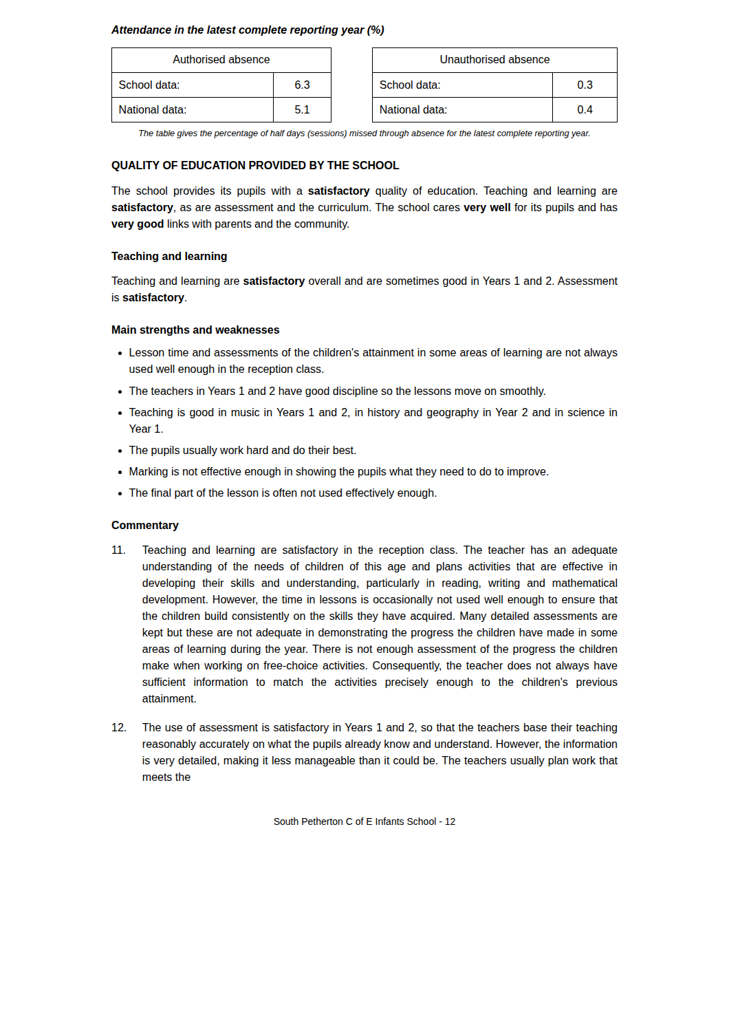Attendance in the latest complete reporting year (%)
| Authorised absence | | Unauthorised absence |
| School data: | 6.3 | | School data: | 0.3 |
| National data: | 5.1 | | National data: | 0.4 |
The table gives the percentage of half days (sessions) missed through absence for the latest complete reporting year.
QUALITY OF EDUCATION PROVIDED BY THE SCHOOL
The school provides its pupils with a satisfactory quality of education. Teaching and learning are satisfactory, as are assessment and the curriculum. The school cares very well for its pupils and has very good links with parents and the community.
Teaching and learning
Teaching and learning are satisfactory overall and are sometimes good in Years 1 and 2. Assessment is satisfactory.
Main strengths and weaknesses
Lesson time and assessments of the children's attainment in some areas of learning are not always used well enough in the reception class.
The teachers in Years 1 and 2 have good discipline so the lessons move on smoothly.
Teaching is good in music in Years 1 and 2, in history and geography in Year 2 and in science in Year 1.
The pupils usually work hard and do their best.
Marking is not effective enough in showing the pupils what they need to do to improve.
The final part of the lesson is often not used effectively enough.
Commentary
Teaching and learning are satisfactory in the reception class. The teacher has an adequate understanding of the needs of children of this age and plans activities that are effective in developing their skills and understanding, particularly in reading, writing and mathematical development. However, the time in lessons is occasionally not used well enough to ensure that the children build consistently on the skills they have acquired. Many detailed assessments are kept but these are not adequate in demonstrating the progress the children have made in some areas of learning during the year. There is not enough assessment of the progress the children make when working on free-choice activities. Consequently, the teacher does not always have sufficient information to match the activities precisely enough to the children's previous attainment.
The use of assessment is satisfactory in Years 1 and 2, so that the teachers base their teaching reasonably accurately on what the pupils already know and understand. However, the information is very detailed, making it less manageable than it could be. The teachers usually plan work that meets the
South Petherton C of E Infants School - 12